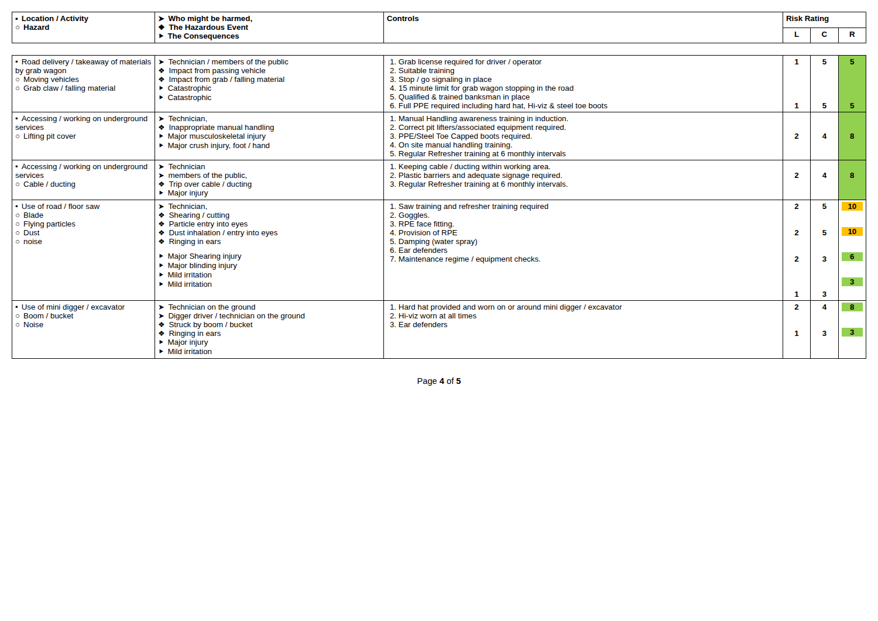| / Location / Activity / / Hazard / | / Who might be harmed, / / The Hazardous Event / / The Consequences / | Controls | Risk Rating |
| --- | --- | --- | --- |
| L | C | R |
| / Road delivery / takeaway of materials by grab wagon / / Moving vehicles / / Grab claw / falling material / | / Technician / members of the public / / Impact from passing vehicle / / Impact from grab / falling material / / Catastrophic / / Catastrophic / | Grab license required for driver / operator Suitable training Stop / go signaling in place 15 minute limit for grab wagon stopping in the road Qualified & trained banksman in place Full PPE required including hard hat, Hi-viz & steel toe boots | 1 1 | 5 5 | 5 5 |
| / Accessing / working on underground services / / Lifting pit cover / | / Technician, / / Inappropriate manual handling / / Major musculoskeletal injury / / Major crush injury, foot / hand / | Manual Handling awareness training in induction. Correct pit lifters/associated equipment required. PPE/Steel Toe Capped boots required. On site manual handling training. Regular Refresher training at 6 monthly intervals | 2 | 4 | 8 |
| / Accessing / working on underground services / / Cable / ducting / | / Technician / / members of the public, / / Trip over cable / ducting / / Major injury / | Keeping cable / ducting within working area. Plastic barriers and adequate signage required. Regular Refresher training at 6 monthly intervals. | 2 | 4 | 8 |
| / Use of road / floor saw / / Blade / / Flying particles / / Dust / / noise / | / Technician, / / Shearing / cutting / / Particle entry into eyes / / Dust inhalation / entry into eyes / / Ringing in ears / / Major Shearing injury / / Major blinding injury / / Mild irritation / / Mild irritation / | Saw training and refresher training required Goggles. RPE face fitting. Provision of RPE Damping (water spray) Ear defenders Maintenance regime / equipment checks. | 2 2 2 1 | 5 5 3 3 | 10 10 6 3 |
| / Use of mini digger / excavator / / Boom / bucket / / Noise / | / Technician on the ground / / Digger driver / technician on the ground / / Struck by boom / bucket / / Ringing in ears / / Major injury / / Mild irritation / | Hard hat provided and worn on or around mini digger / excavator Hi-viz worn at all times Ear defenders | 2 1 | 4 3 | 8 3 |
Page 4 of 5